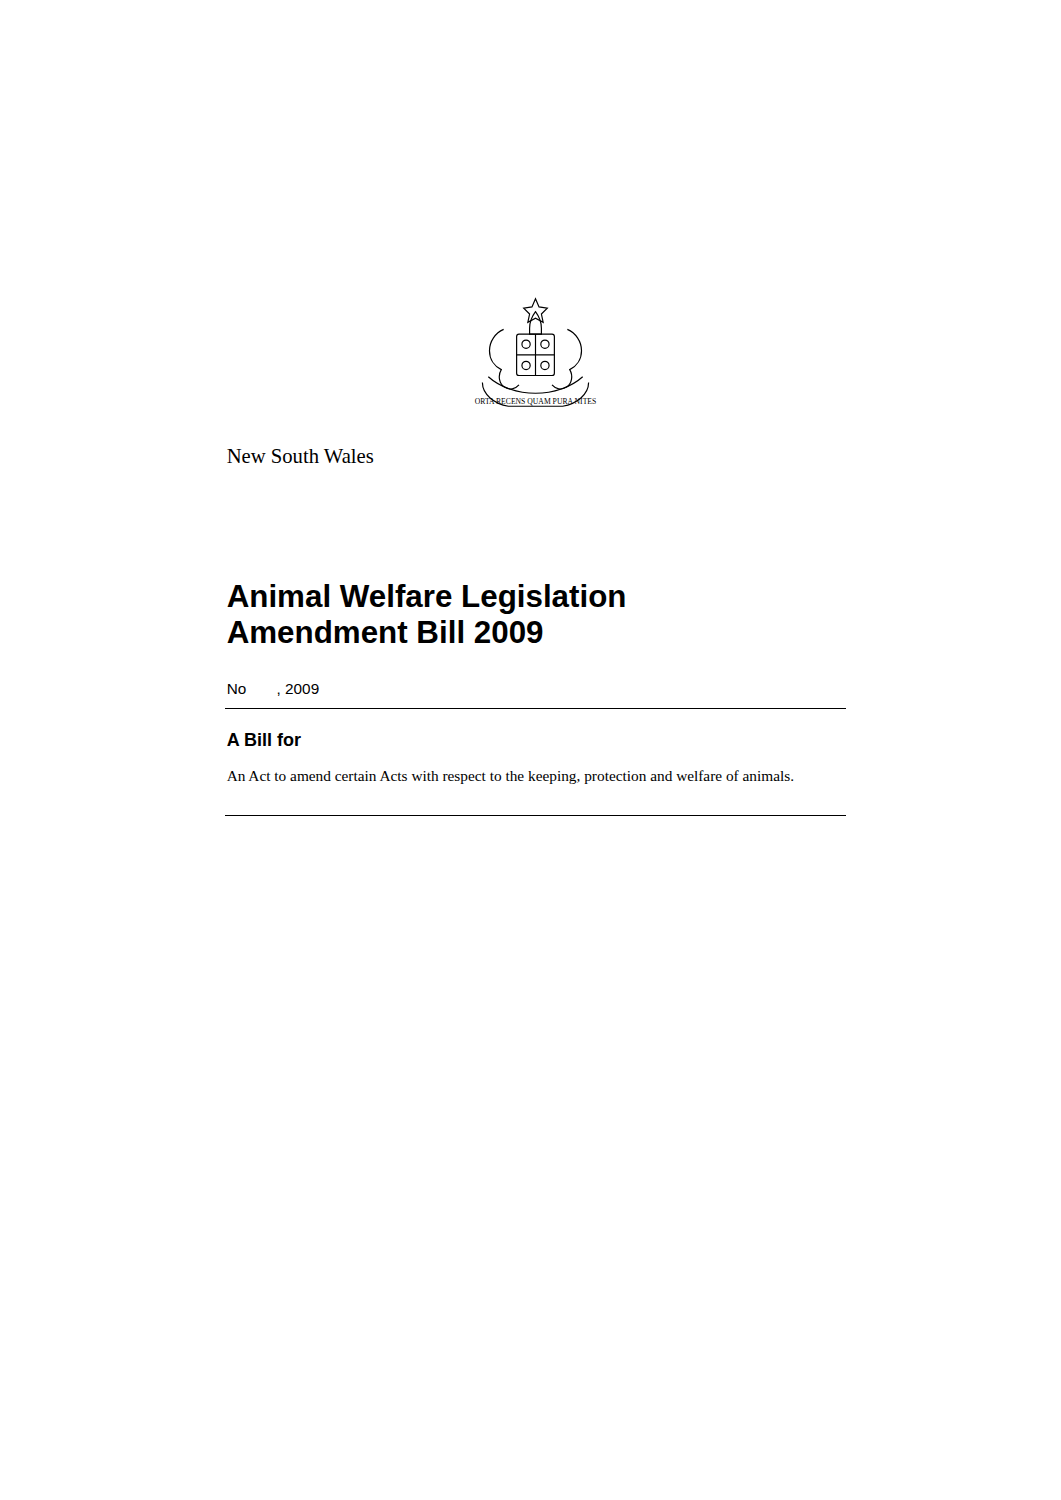New South Wales
Animal Welfare Legislation
Amendment Bill 2009
No, 2009
A Bill for
An Act to amend certain Acts with respect to the keeping, protection and welfare of animals.